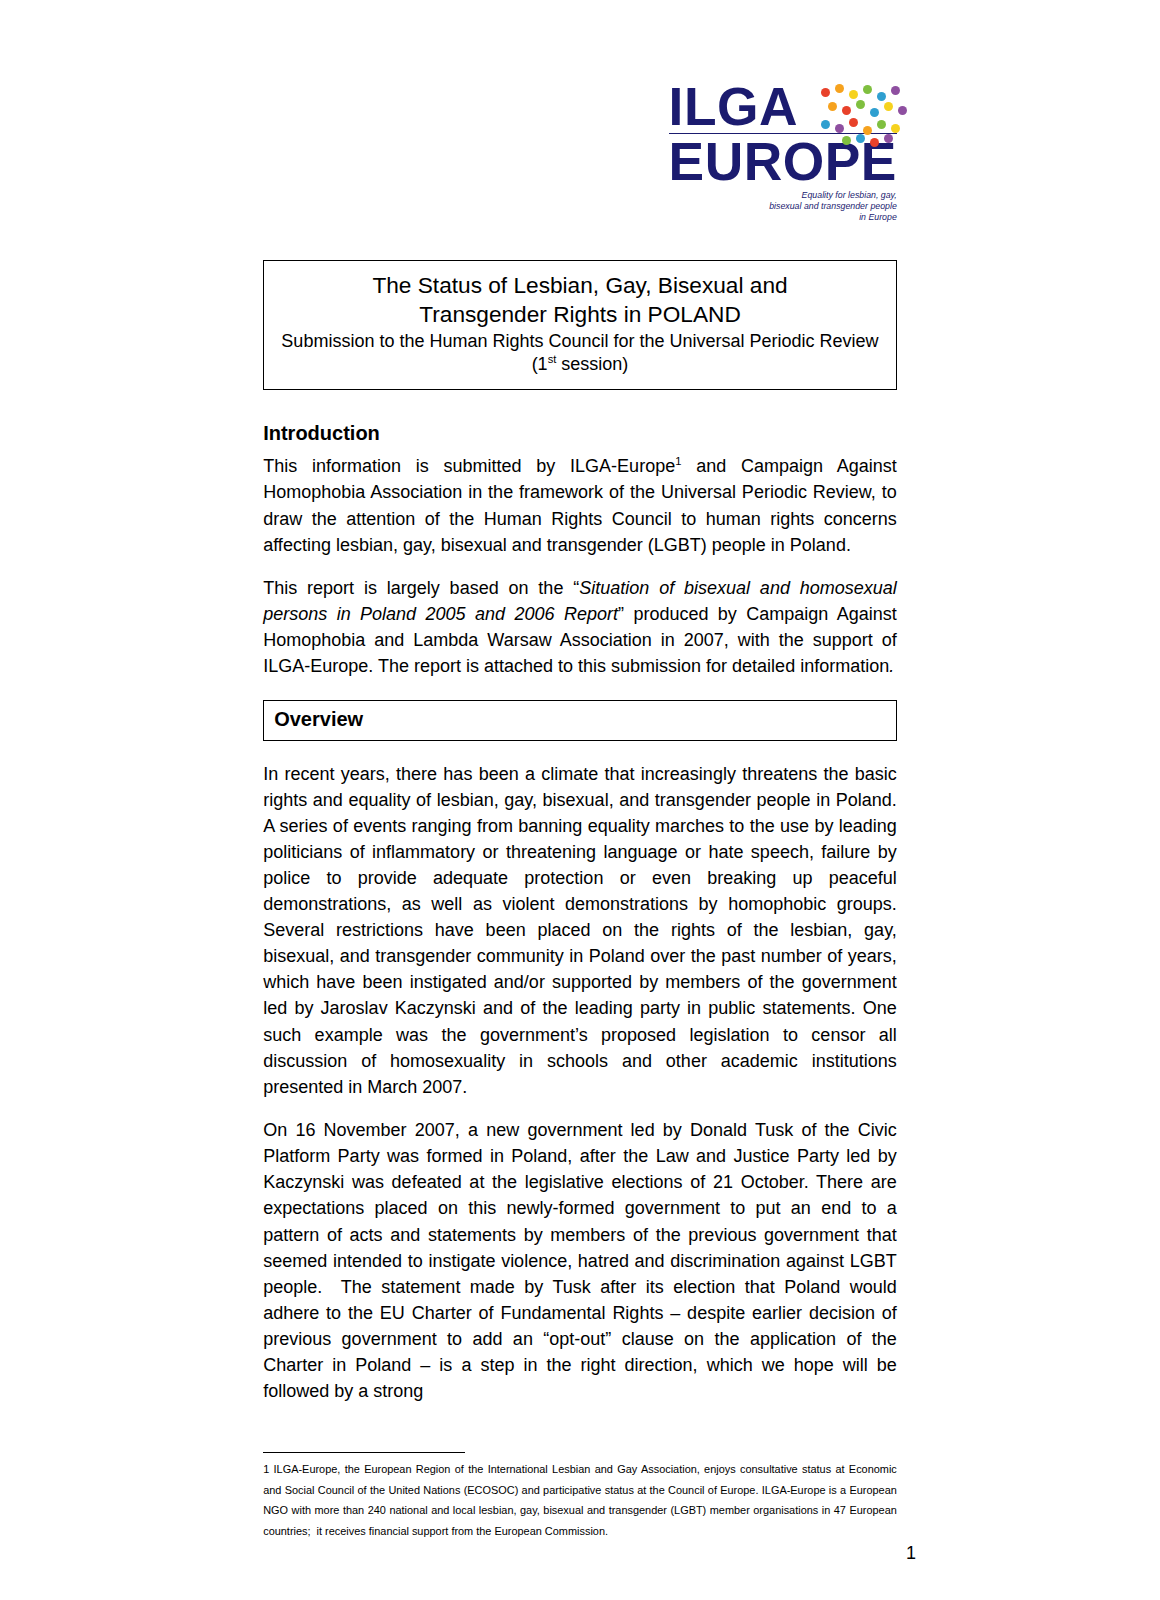ILGA
EUROPE
Equality for lesbian, gay,
bisexual and transgender people
in Europe
The Status of Lesbian, Gay, Bisexual and
Transgender Rights in POLAND
Submission to the Human Rights Council for the Universal Periodic Review
(1st session)
Introduction
This information is submitted by ILGA-Europe1 and Campaign Against Homophobia Association in the framework of the Universal Periodic Review, to draw the attention of the Human Rights Council to human rights concerns affecting lesbian, gay, bisexual and transgender (LGBT) people in Poland.
This report is largely based on the “Situation of bisexual and homosexual persons in Poland 2005 and 2006 Report” produced by Campaign Against Homophobia and Lambda Warsaw Association in 2007, with the support of ILGA-Europe. The report is attached to this submission for detailed information.
Overview
In recent years, there has been a climate that increasingly threatens the basic rights and equality of lesbian, gay, bisexual, and transgender people in Poland. A series of events ranging from banning equality marches to the use by leading politicians of inflammatory or threatening language or hate speech, failure by police to provide adequate protection or even breaking up peaceful demonstrations, as well as violent demonstrations by homophobic groups. Several restrictions have been placed on the rights of the lesbian, gay, bisexual, and transgender community in Poland over the past number of years, which have been instigated and/or supported by members of the government led by Jaroslav Kaczynski and of the leading party in public statements. One such example was the government’s proposed legislation to censor all discussion of homosexuality in schools and other academic institutions presented in March 2007.
On 16 November 2007, a new government led by Donald Tusk of the Civic Platform Party was formed in Poland, after the Law and Justice Party led by Kaczynski was defeated at the legislative elections of 21 October. There are expectations placed on this newly-formed government to put an end to a pattern of acts and statements by members of the previous government that seemed intended to instigate violence, hatred and discrimination against LGBT people. The statement made by Tusk after its election that Poland would adhere to the EU Charter of Fundamental Rights – despite earlier decision of previous government to add an “opt-out” clause on the application of the Charter in Poland – is a step in the right direction, which we hope will be followed by a strong
1 ILGA-Europe, the European Region of the International Lesbian and Gay Association, enjoys consultative status at Economic and Social Council of the United Nations (ECOSOC) and participative status at the Council of Europe. ILGA-Europe is a European NGO with more than 240 national and local lesbian, gay, bisexual and transgender (LGBT) member organisations in 47 European countries; it receives financial support from the European Commission.
1